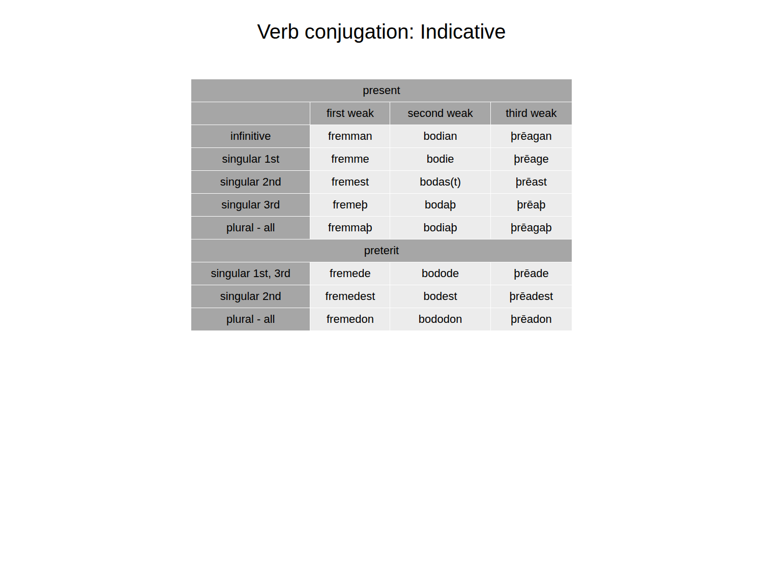Verb conjugation: Indicative
| present |
| | first weak | second weak | third weak |
| infinitive | fremman | bodian | þrēagan |
| singular 1st | fremme | bodie | þrēage |
| singular 2nd | fremest | bodas(t) | þrēast |
| singular 3rd | fremeþ | bodaþ | þrēaþ |
| plural - all | fremmaþ | bodiaþ | þrēagaþ |
| preterit |
| singular 1st, 3rd | fremede | bodode | þrēade |
| singular 2nd | fremedest | bodest | þrēadest |
| plural - all | fremedon | bododon | þrēadon |